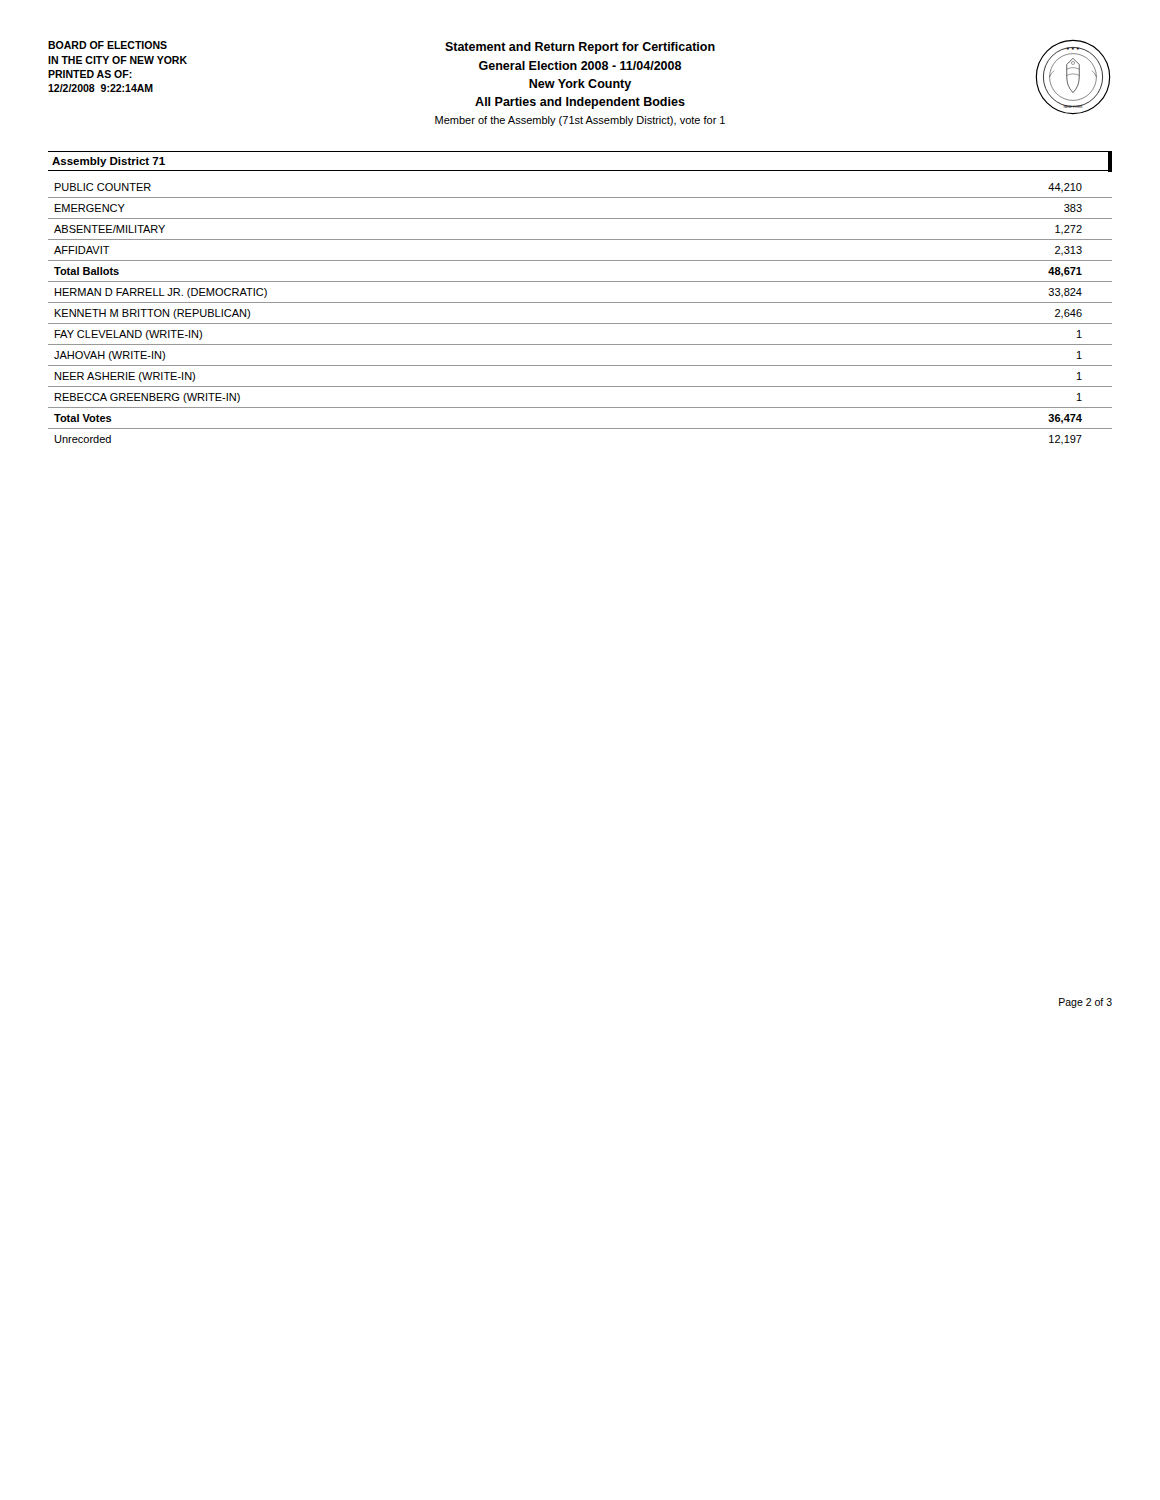BOARD OF ELECTIONS
IN THE CITY OF NEW YORK
PRINTED AS OF:
12/2/2008 9:22:14AM
Statement and Return Report for Certification
General Election 2008 - 11/04/2008
New York County
All Parties and Independent Bodies
Member of the Assembly (71st Assembly District), vote for 1
★ ★ ★ NEW YORK
Assembly District 71
| PUBLIC COUNTER | 44,210 |
| EMERGENCY | 383 |
| ABSENTEE/MILITARY | 1,272 |
| AFFIDAVIT | 2,313 |
| Total Ballots | 48,671 |
| HERMAN D FARRELL JR. (DEMOCRATIC) | 33,824 |
| KENNETH M BRITTON (REPUBLICAN) | 2,646 |
| FAY CLEVELAND (WRITE-IN) | 1 |
| JAHOVAH (WRITE-IN) | 1 |
| NEER ASHERIE (WRITE-IN) | 1 |
| REBECCA GREENBERG (WRITE-IN) | 1 |
| Total Votes | 36,474 |
| Unrecorded | 12,197 |
Page 2 of 3